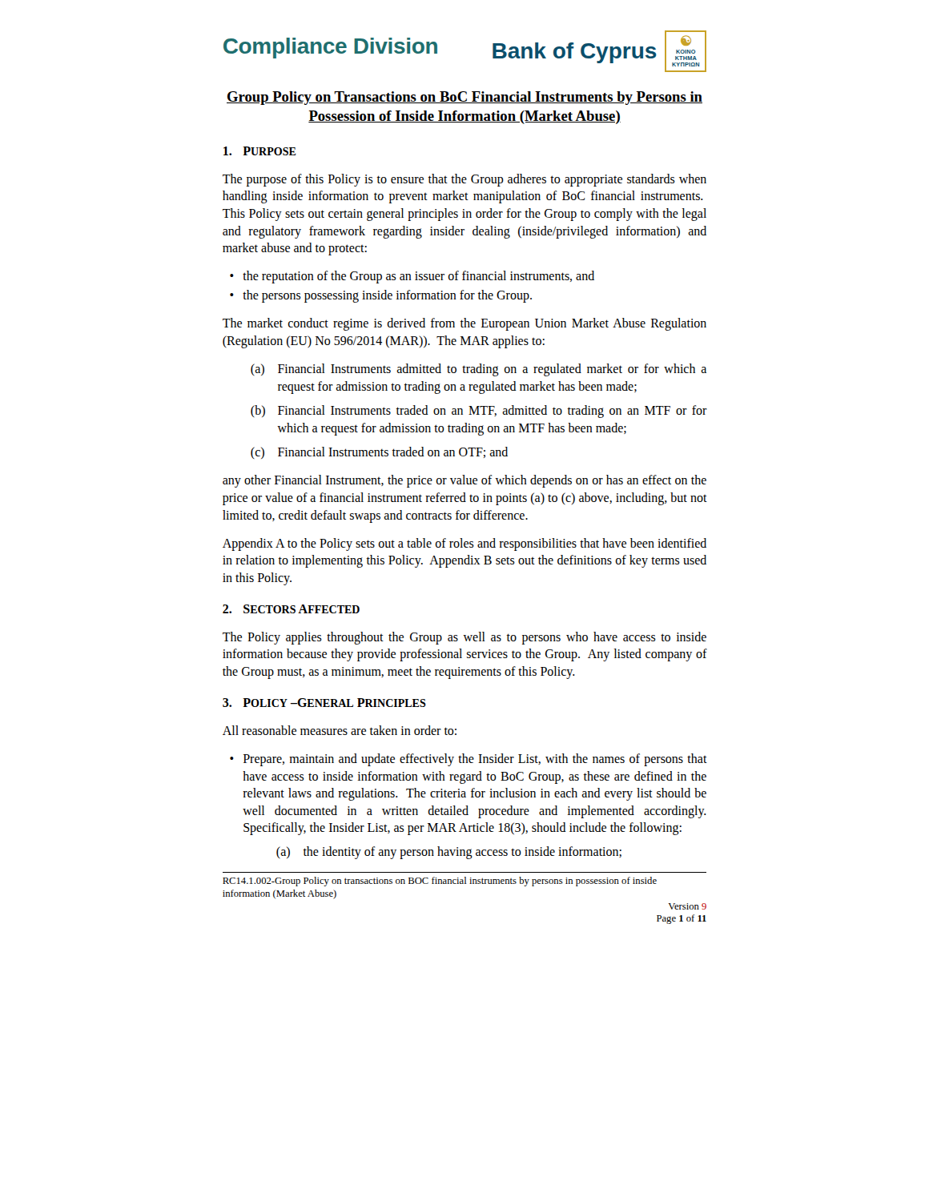Compliance Division
Bank of Cyprus ☯ ΚΟΙΝΟ
ΚΤΗΜΑ
ΚΥΠΡΙΩΝ
Group Policy on Transactions on BoC Financial Instruments by Persons in Possession of Inside Information (Market Abuse)
1. PURPOSE
The purpose of this Policy is to ensure that the Group adheres to appropriate standards when handling inside information to prevent market manipulation of BoC financial instruments. This Policy sets out certain general principles in order for the Group to comply with the legal and regulatory framework regarding insider dealing (inside/privileged information) and market abuse and to protect:
the reputation of the Group as an issuer of financial instruments, and
the persons possessing inside information for the Group.
The market conduct regime is derived from the European Union Market Abuse Regulation (Regulation (EU) No 596/2014 (MAR)). The MAR applies to:
Financial Instruments admitted to trading on a regulated market or for which a request for admission to trading on a regulated market has been made;
Financial Instruments traded on an MTF, admitted to trading on an MTF or for which a request for admission to trading on an MTF has been made;
Financial Instruments traded on an OTF; and
any other Financial Instrument, the price or value of which depends on or has an effect on the price or value of a financial instrument referred to in points (a) to (c) above, including, but not limited to, credit default swaps and contracts for difference.
Appendix A to the Policy sets out a table of roles and responsibilities that have been identified in relation to implementing this Policy. Appendix B sets out the definitions of key terms used in this Policy.
2. SECTORS AFFECTED
The Policy applies throughout the Group as well as to persons who have access to inside information because they provide professional services to the Group. Any listed company of the Group must, as a minimum, meet the requirements of this Policy.
3. POLICY –GENERAL PRINCIPLES
All reasonable measures are taken in order to:
Prepare, maintain and update effectively the Insider List, with the names of persons that have access to inside information with regard to BoC Group, as these are defined in the relevant laws and regulations. The criteria for inclusion in each and every list should be well documented in a written detailed procedure and implemented accordingly. Specifically, the Insider List, as per MAR Article 18(3), should include the following:
the identity of any person having access to inside information;
RC14.1.002-Group Policy on transactions on BOC financial instruments by persons in possession of inside information (Market Abuse)
Version 9
Page 1 of 11